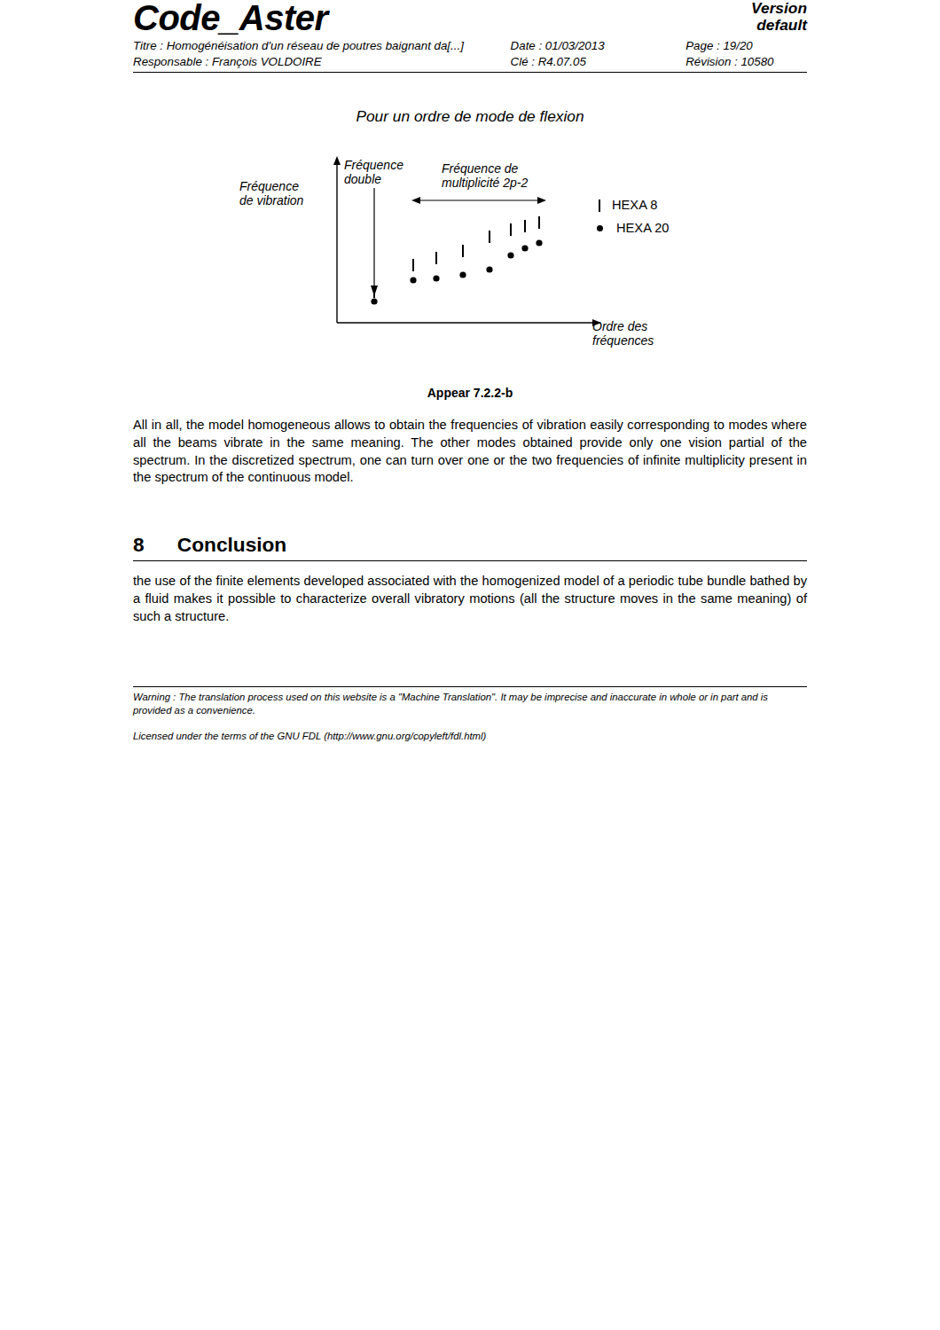Code_Aster
Version
default
| Titre : Homogénéisation d'un réseau de poutres baignant da[...] | Date : 01/03/2013 | Page : 19/20 |
| Responsable : François VOLDOIRE | Clé : R4.07.05 | Révision : 10580 |
Pour un ordre de mode de flexion
Fréquence
de vibration
Fréquence
double
Fréquence de
multiplicité 2p-2
Ordre des
fréquences
HEXA 8
HEXA 20
Appear 7.2.2-b
All in all, the model homogeneous allows to obtain the frequencies of vibration easily corresponding to modes where all the beams vibrate in the same meaning. The other modes obtained provide only one vision partial of the spectrum. In the discretized spectrum, one can turn over one or the two frequencies of infinite multiplicity present in the spectrum of the continuous model.
8 Conclusion
the use of the finite elements developed associated with the homogenized model of a periodic tube bundle bathed by a fluid makes it possible to characterize overall vibratory motions (all the structure moves in the same meaning) of such a structure.
Warning : The translation process used on this website is a "Machine Translation". It may be imprecise and inaccurate in whole or in part and is provided as a convenience.
Licensed under the terms of the GNU FDL (http://www.gnu.org/copyleft/fdl.html)